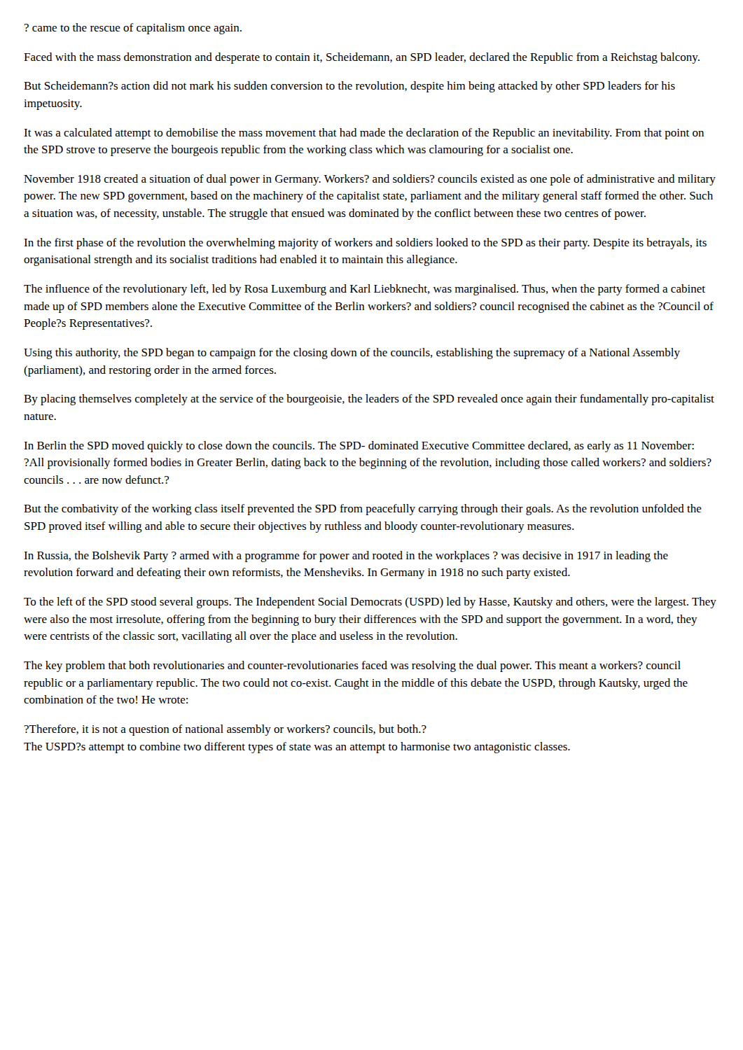? came to the rescue of capitalism once again.
Faced with the mass demonstration and desperate to contain it, Scheidemann, an SPD leader, declared the Republic from a Reichstag balcony.
But Scheidemann?s action did not mark his sudden conversion to the revolution, despite him being attacked by other SPD leaders for his impetuosity.
It was a calculated attempt to demobilise the mass movement that had made the declaration of the Republic an inevitability. From that point on the SPD strove to preserve the bourgeois republic from the working class which was clamouring for a socialist one.
November 1918 created a situation of dual power in Germany. Workers? and soldiers? councils existed as one pole of administrative and military power. The new SPD government, based on the machinery of the capitalist state, parliament and the military general staff formed the other. Such a situation was, of necessity, unstable. The struggle that ensued was dominated by the conflict between these two centres of power.
In the first phase of the revolution the overwhelming majority of workers and soldiers looked to the SPD as their party. Despite its betrayals, its organisational strength and its socialist traditions had enabled it to maintain this allegiance.
The influence of the revolutionary left, led by Rosa Luxemburg and Karl Liebknecht, was marginalised. Thus, when the party formed a cabinet made up of SPD members alone the Executive Committee of the Berlin workers? and soldiers? council recognised the cabinet as the ?Council of People?s Representatives?.
Using this authority, the SPD began to campaign for the closing down of the councils, establishing the supremacy of a National Assembly (parliament), and restoring order in the armed forces.
By placing themselves completely at the service of the bourgeoisie, the leaders of the SPD revealed once again their fundamentally pro-capitalist nature.
In Berlin the SPD moved quickly to close down the councils. The SPD- dominated Executive Committee declared, as early as 11 November:
?All provisionally formed bodies in Greater Berlin, dating back to the beginning of the revolution, including those called workers? and soldiers? councils . . . are now defunct.?
But the combativity of the working class itself prevented the SPD from peacefully carrying through their goals. As the revolution unfolded the SPD proved itsef willing and able to secure their objectives by ruthless and bloody counter-revolutionary measures.
In Russia, the Bolshevik Party ? armed with a programme for power and rooted in the workplaces ? was decisive in 1917 in leading the revolution forward and defeating their own reformists, the Mensheviks. In Germany in 1918 no such party existed.
To the left of the SPD stood several groups. The Independent Social Democrats (USPD) led by Hasse, Kautsky and others, were the largest. They were also the most irresolute, offering from the beginning to bury their differences with the SPD and support the government. In a word, they were centrists of the classic sort, vacillating all over the place and useless in the revolution.
The key problem that both revolutionaries and counter-revolutionaries faced was resolving the dual power. This meant a workers? council republic or a parliamentary republic. The two could not co-exist. Caught in the middle of this debate the USPD, through Kautsky, urged the combination of the two! He wrote:
?Therefore, it is not a question of national assembly or workers? councils, but both.?
The USPD?s attempt to combine two different types of state was an attempt to harmonise two antagonistic classes.